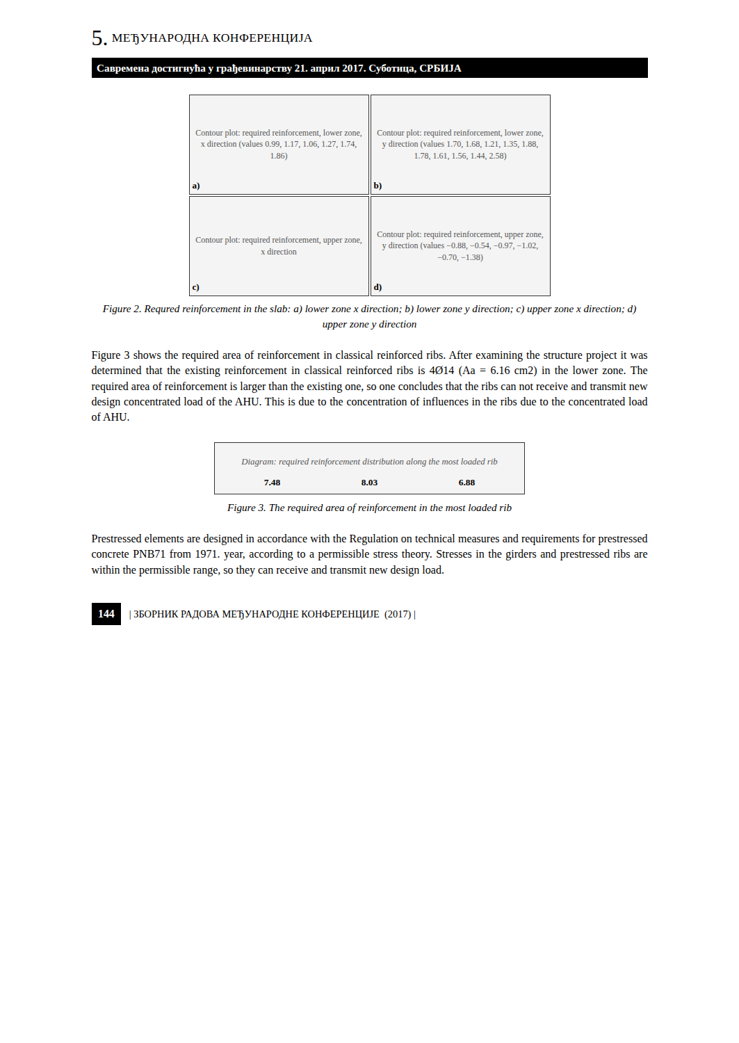5. МЕЂУНАРОДНА КОНФЕРЕНЦИЈА
Савремена достигнућа у грађевинарству 21. април 2017. Суботица, СРБИЈА
Contour plot: required reinforcement, lower zone, x direction (values 0.99, 1.17, 1.06, 1.27, 1.74, 1.86) a)
Contour plot: required reinforcement, lower zone, y direction (values 1.70, 1.68, 1.21, 1.35, 1.88, 1.78, 1.61, 1.56, 1.44, 2.58) b)
Contour plot: required reinforcement, upper zone, x direction c)
Contour plot: required reinforcement, upper zone, y direction (values −0.88, −0.54, −0.97, −1.02, −0.70, −1.38) d)
Figure 2. Requred reinforcement in the slab: a) lower zone x direction; b) lower zone y direction; c) upper zone x direction; d) upper zone y direction
Figure 3 shows the required area of reinforcement in classical reinforced ribs. After examining the structure project it was determined that the existing reinforcement in classical reinforced ribs is 4Ø14 (Aa = 6.16 cm2) in the lower zone. The required area of reinforcement is larger than the existing one, so one concludes that the ribs can not receive and transmit new design concentrated load of the AHU. This is due to the concentration of influences in the ribs due to the concentrated load of AHU.
Diagram: required reinforcement distribution along the most loaded rib
7.48 8.03 6.88
Figure 3. The required area of reinforcement in the most loaded rib
Prestressed elements are designed in accordance with the Regulation on technical measures and requirements for prestressed concrete PNB71 from 1971. year, according to a permissible stress theory. Stresses in the girders and prestressed ribs are within the permissible range, so they can receive and transmit new design load.
144 | ЗБОРНИК РАДОВА МЕЂУНАРОДНЕ КОНФЕРЕНЦИЈЕ (2017) |